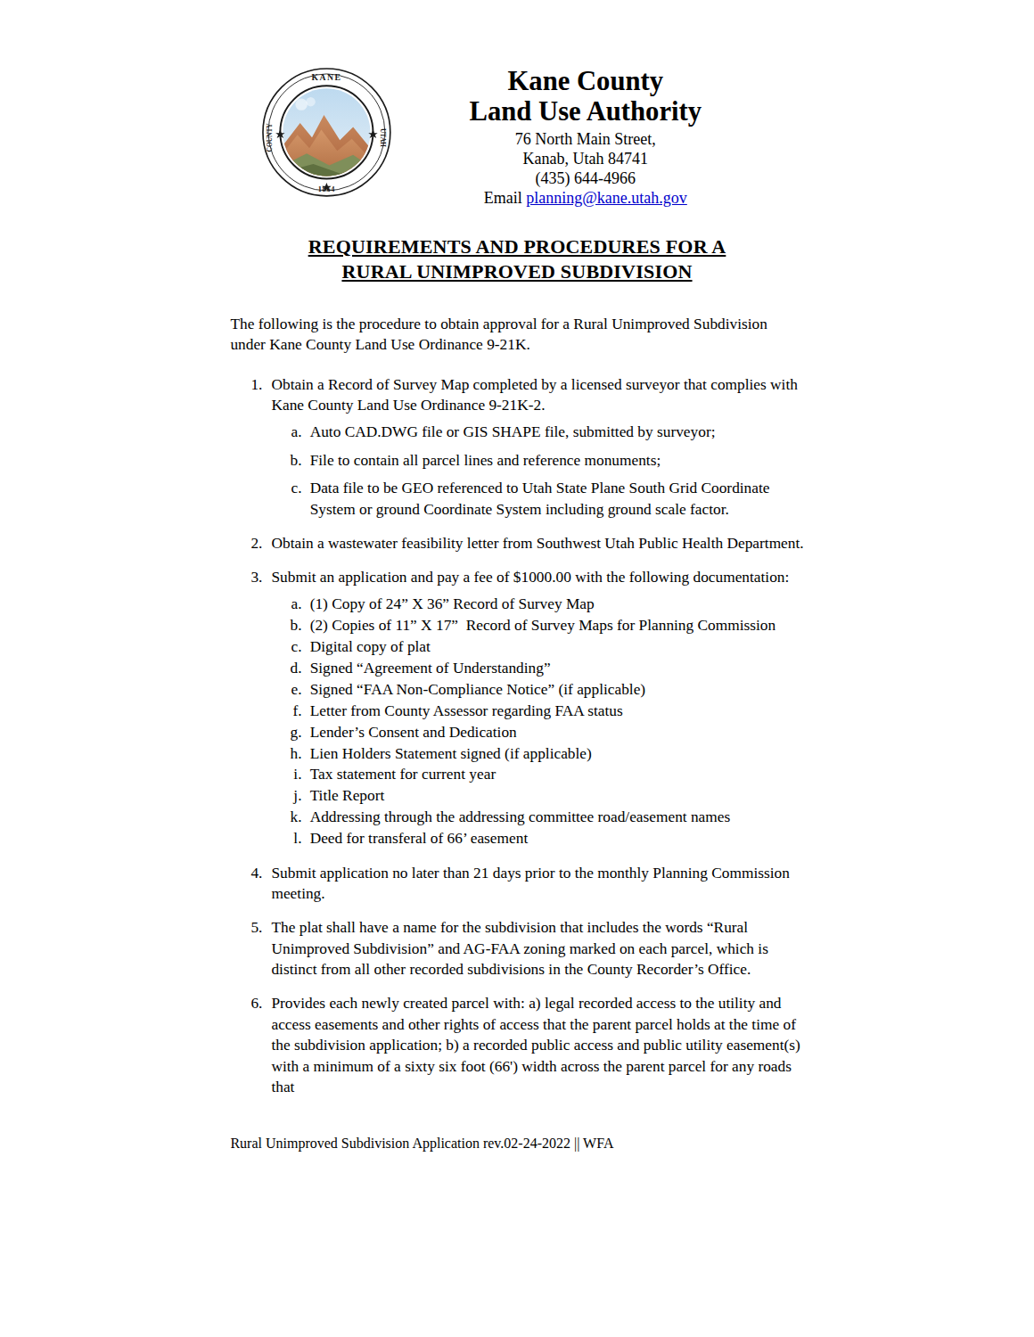KANE 1864 COUNTY UTAH
Kane County
Land Use Authority
76 North Main Street,
Kanab, Utah 84741
(435) 644-4966
Email planning@kane.utah.gov
REQUIREMENTS AND PROCEDURES FOR A
RURAL UNIMPROVED SUBDIVISION
The following is the procedure to obtain approval for a Rural Unimproved Subdivision under Kane County Land Use Ordinance 9-21K.
Obtain a Record of Survey Map completed by a licensed surveyor that complies with Kane County Land Use Ordinance 9-21K-2.
Auto CAD.DWG file or GIS SHAPE file, submitted by surveyor;
File to contain all parcel lines and reference monuments;
Data file to be GEO referenced to Utah State Plane South Grid Coordinate System or ground Coordinate System including ground scale factor.
Obtain a wastewater feasibility letter from Southwest Utah Public Health Department.
Submit an application and pay a fee of $1000.00 with the following documentation:
(1) Copy of 24” X 36” Record of Survey Map
(2) Copies of 11” X 17” Record of Survey Maps for Planning Commission
Digital copy of plat
Signed “Agreement of Understanding”
Signed “FAA Non-Compliance Notice” (if applicable)
Letter from County Assessor regarding FAA status
Lender’s Consent and Dedication
Lien Holders Statement signed (if applicable)
Tax statement for current year
Title Report
Addressing through the addressing committee road/easement names
Deed for transferal of 66’ easement
Submit application no later than 21 days prior to the monthly Planning Commission meeting.
The plat shall have a name for the subdivision that includes the words “Rural Unimproved Subdivision” and AG-FAA zoning marked on each parcel, which is distinct from all other recorded subdivisions in the County Recorder’s Office.
Provides each newly created parcel with: a) legal recorded access to the utility and access easements and other rights of access that the parent parcel holds at the time of the subdivision application; b) a recorded public access and public utility easement(s) with a minimum of a sixty six foot (66') width across the parent parcel for any roads that
Rural Unimproved Subdivision Application rev.02-24-2022 || WFA